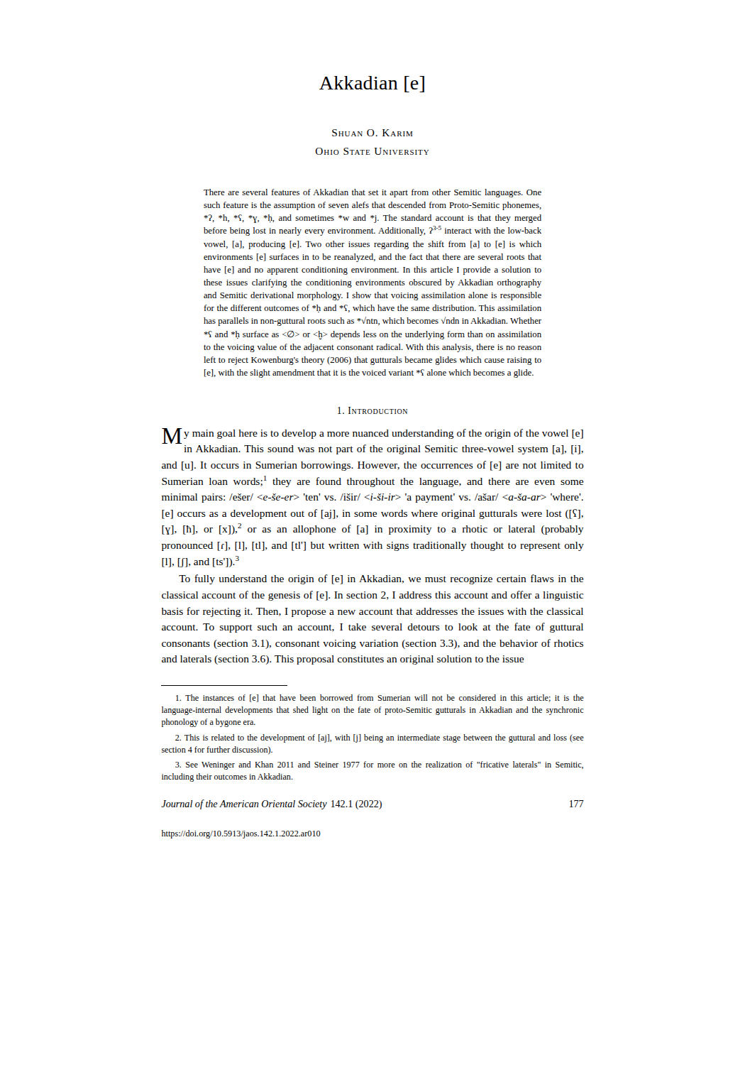Akkadian [e]
Shuan O. Karim
Ohio State University
There are several features of Akkadian that set it apart from other Semitic languages. One such feature is the assumption of seven alefs that descended from Proto-Semitic phonemes, *ʔ, *h, *ʕ, *ɣ, *ḥ, and sometimes *w and *j. The standard account is that they merged before being lost in nearly every environment. Additionally, ʔ3-5 interact with the low-back vowel, [a], producing [e]. Two other issues regarding the shift from [a] to [e] is which environments [e] surfaces in to be reanalyzed, and the fact that there are several roots that have [e] and no apparent conditioning environment. In this article I provide a solution to these issues clarifying the conditioning environments obscured by Akkadian orthography and Semitic derivational morphology. I show that voicing assimilation alone is responsible for the different outcomes of *ḥ and *ʕ, which have the same distribution. This assimilation has parallels in non-guttural roots such as *√ntn, which becomes √ndn in Akkadian. Whether *ʕ and *ḥ surface as <∅> or <ḫ> depends less on the underlying form than on assimilation to the voicing value of the adjacent consonant radical. With this analysis, there is no reason left to reject Kowenburg's theory (2006) that gutturals became glides which cause raising to [e], with the slight amendment that it is the voiced variant *ʕ alone which becomes a glide.
1. Introduction
My main goal here is to develop a more nuanced understanding of the origin of the vowel [e] in Akkadian. This sound was not part of the original Semitic three-vowel system [a], [i], and [u]. It occurs in Sumerian borrowings. However, the occurrences of [e] are not limited to Sumerian loan words;1 they are found throughout the language, and there are even some minimal pairs: /ešer/ <e-še-er> 'ten' vs. /išir/ <i-ši-ir> 'a payment' vs. /ašar/ <a-ša-ar> 'where'. [e] occurs as a development out of [aj], in some words where original gutturals were lost ([ʕ], [ɣ], [ħ], or [x]),2 or as an allophone of [a] in proximity to a rhotic or lateral (probably pronounced [ɾ], [l], [tl], and [tl'] but written with signs traditionally thought to represent only [l], [ʃ], and [ts']).3
To fully understand the origin of [e] in Akkadian, we must recognize certain flaws in the classical account of the genesis of [e]. In section 2, I address this account and offer a linguistic basis for rejecting it. Then, I propose a new account that addresses the issues with the classical account. To support such an account, I take several detours to look at the fate of guttural consonants (section 3.1), consonant voicing variation (section 3.3), and the behavior of rhotics and laterals (section 3.6). This proposal constitutes an original solution to the issue
1. The instances of [e] that have been borrowed from Sumerian will not be considered in this article; it is the language-internal developments that shed light on the fate of proto-Semitic gutturals in Akkadian and the synchronic phonology of a bygone era.
2. This is related to the development of [aj], with [j] being an intermediate stage between the guttural and loss (see section 4 for further discussion).
3. See Weninger and Khan 2011 and Steiner 1977 for more on the realization of "fricative laterals" in Semitic, including their outcomes in Akkadian.
Journal of the American Oriental Society 142.1 (2022) 177
https://doi.org/10.5913/jaos.142.1.2022.ar010